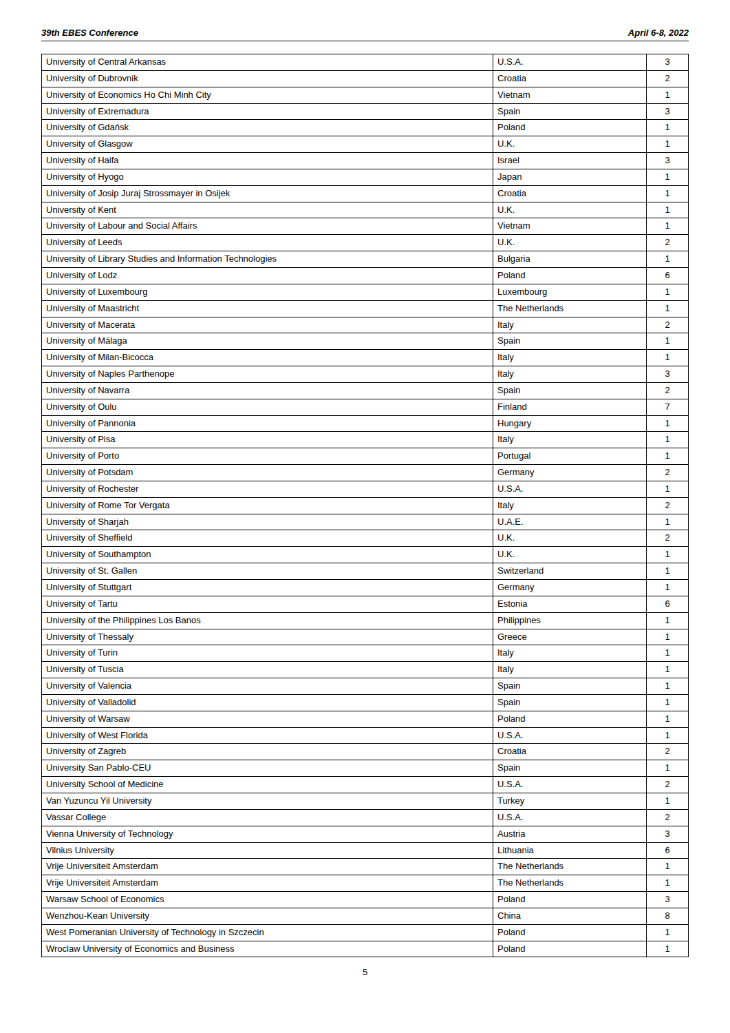39th EBES Conference April 6-8, 2022
| University of Central Arkansas | U.S.A. | 3 |
| University of Dubrovnik | Croatia | 2 |
| University of Economics Ho Chi Minh City | Vietnam | 1 |
| University of Extremadura | Spain | 3 |
| University of Gdańsk | Poland | 1 |
| University of Glasgow | U.K. | 1 |
| University of Haifa | Israel | 3 |
| University of Hyogo | Japan | 1 |
| University of Josip Juraj Strossmayer in Osijek | Croatia | 1 |
| University of Kent | U.K. | 1 |
| University of Labour and Social Affairs | Vietnam | 1 |
| University of Leeds | U.K. | 2 |
| University of Library Studies and Information Technologies | Bulgaria | 1 |
| University of Lodz | Poland | 6 |
| University of Luxembourg | Luxembourg | 1 |
| University of Maastricht | The Netherlands | 1 |
| University of Macerata | Italy | 2 |
| University of Málaga | Spain | 1 |
| University of Milan-Bicocca | Italy | 1 |
| University of Naples Parthenope | Italy | 3 |
| University of Navarra | Spain | 2 |
| University of Oulu | Finland | 7 |
| University of Pannonia | Hungary | 1 |
| University of Pisa | Italy | 1 |
| University of Porto | Portugal | 1 |
| University of Potsdam | Germany | 2 |
| University of Rochester | U.S.A. | 1 |
| University of Rome Tor Vergata | Italy | 2 |
| University of Sharjah | U.A.E. | 1 |
| University of Sheffield | U.K. | 2 |
| University of Southampton | U.K. | 1 |
| University of St. Gallen | Switzerland | 1 |
| University of Stuttgart | Germany | 1 |
| University of Tartu | Estonia | 6 |
| University of the Philippines Los Banos | Philippines | 1 |
| University of Thessaly | Greece | 1 |
| University of Turin | Italy | 1 |
| University of Tuscia | Italy | 1 |
| University of Valencia | Spain | 1 |
| University of Valladolid | Spain | 1 |
| University of Warsaw | Poland | 1 |
| University of West Florida | U.S.A. | 1 |
| University of Zagreb | Croatia | 2 |
| University San Pablo-CEU | Spain | 1 |
| University School of Medicine | U.S.A. | 2 |
| Van Yuzuncu Yil University | Turkey | 1 |
| Vassar College | U.S.A. | 2 |
| Vienna University of Technology | Austria | 3 |
| Vilnius University | Lithuania | 6 |
| Vrije Universiteit Amsterdam | The Netherlands | 1 |
| Vrije Universiteit Amsterdam | The Netherlands | 1 |
| Warsaw School of Economics | Poland | 3 |
| Wenzhou-Kean University | China | 8 |
| West Pomeranian University of Technology in Szczecin | Poland | 1 |
| Wroclaw University of Economics and Business | Poland | 1 |
5